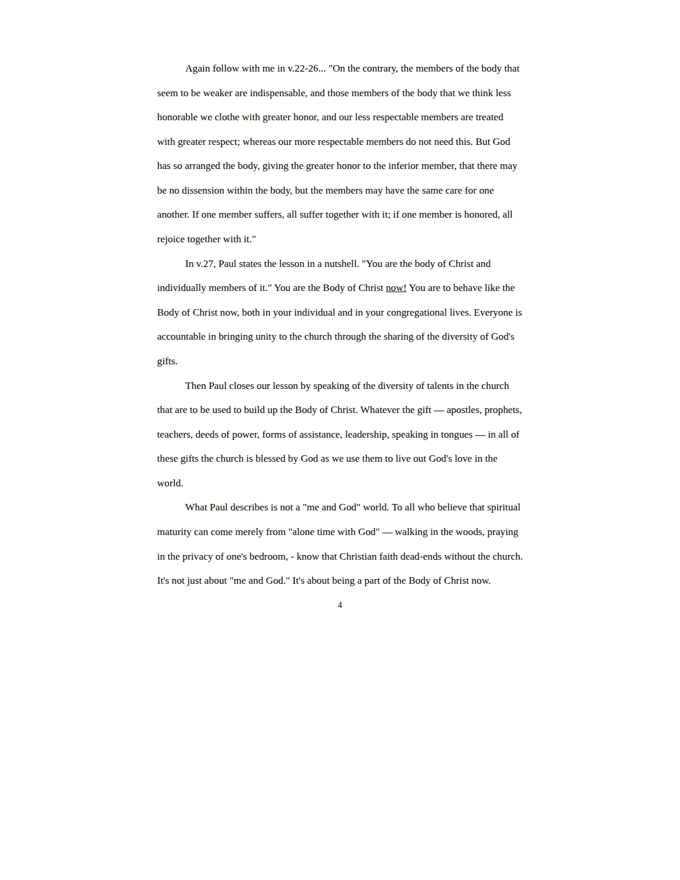Again follow with me in v.22-26... "On the contrary, the members of the body that seem to be weaker are indispensable, and those members of the body that we think less honorable we clothe with greater honor, and our less respectable members are treated with greater respect; whereas our more respectable members do not need this. But God has so arranged the body, giving the greater honor to the inferior member, that there may be no dissension within the body, but the members may have the same care for one another. If one member suffers, all suffer together with it; if one member is honored, all rejoice together with it."
In v.27, Paul states the lesson in a nutshell. "You are the body of Christ and individually members of it." You are the Body of Christ now! You are to behave like the Body of Christ now, both in your individual and in your congregational lives. Everyone is accountable in bringing unity to the church through the sharing of the diversity of God's gifts.
Then Paul closes our lesson by speaking of the diversity of talents in the church that are to be used to build up the Body of Christ. Whatever the gift — apostles, prophets, teachers, deeds of power, forms of assistance, leadership, speaking in tongues — in all of these gifts the church is blessed by God as we use them to live out God's love in the world.
What Paul describes is not a "me and God" world. To all who believe that spiritual maturity can come merely from "alone time with God" — walking in the woods, praying in the privacy of one's bedroom, - know that Christian faith dead-ends without the church. It's not just about "me and God." It's about being a part of the Body of Christ now.
4